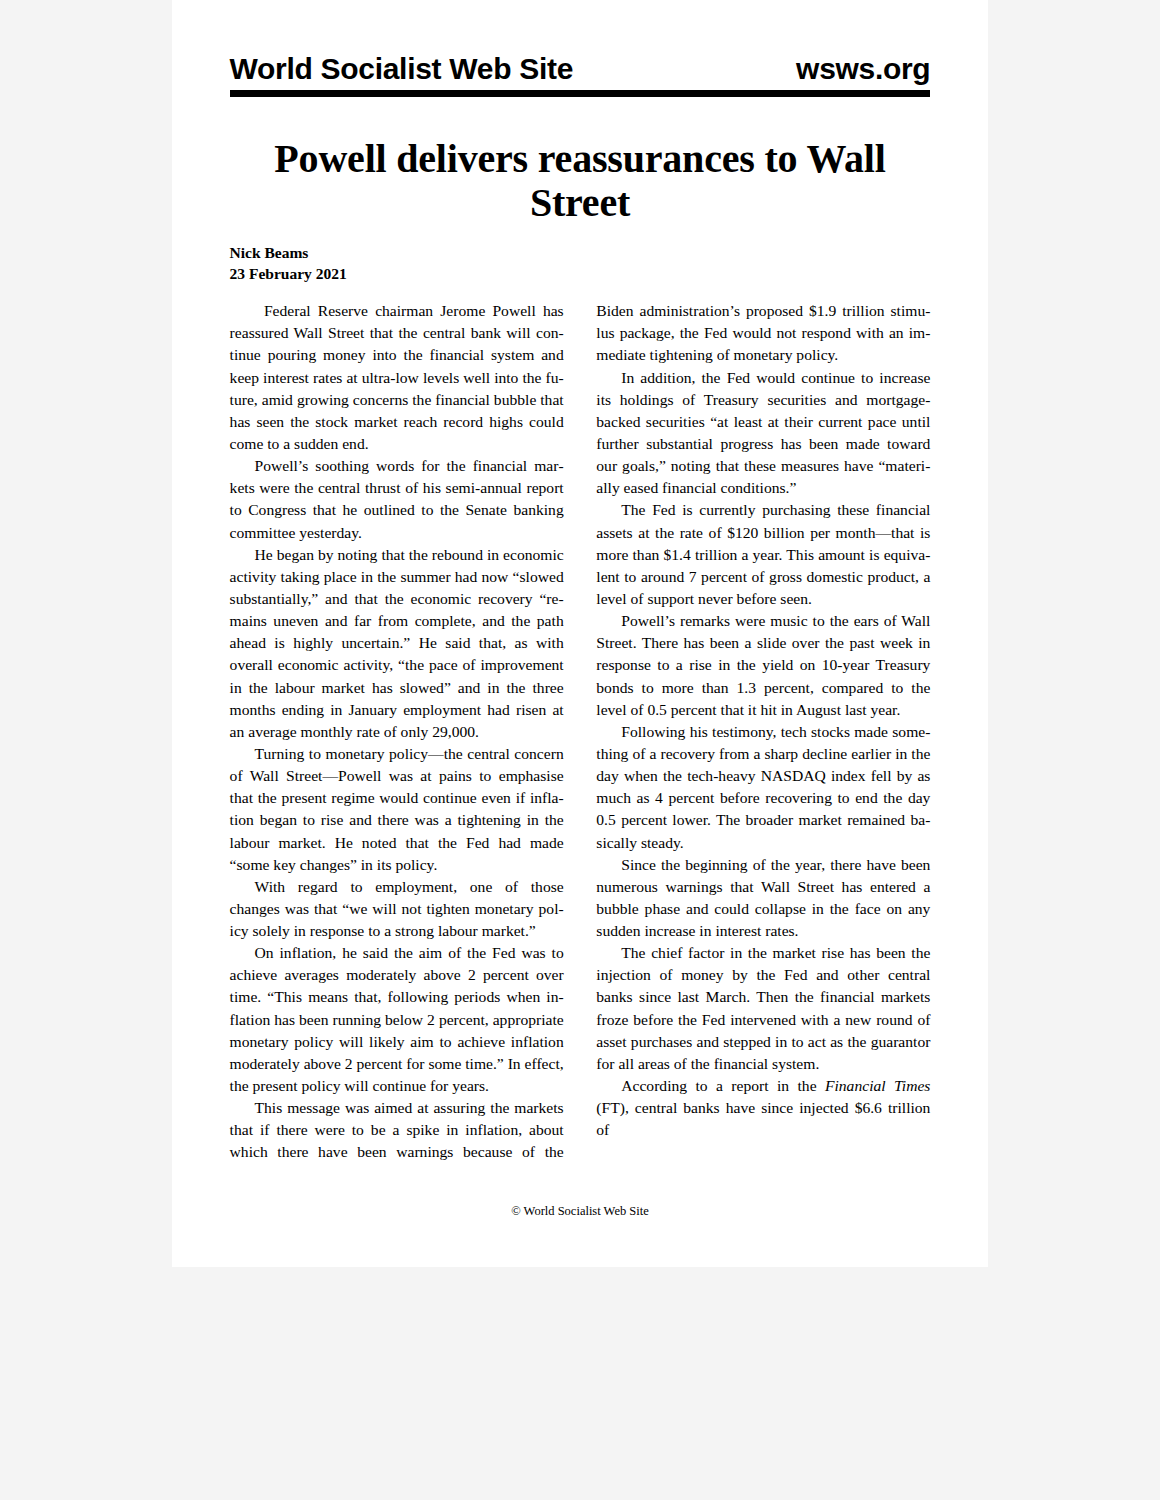World Socialist Web Site
wsws.org
Powell delivers reassurances to Wall Street
Nick Beams
23 February 2021
Federal Reserve chairman Jerome Powell has reassured Wall Street that the central bank will continue pouring money into the financial system and keep interest rates at ultra-low levels well into the future, amid growing concerns the financial bubble that has seen the stock market reach record highs could come to a sudden end.
Powell’s soothing words for the financial markets were the central thrust of his semi-annual report to Congress that he outlined to the Senate banking committee yesterday.
He began by noting that the rebound in economic activity taking place in the summer had now “slowed substantially,” and that the economic recovery “remains uneven and far from complete, and the path ahead is highly uncertain.” He said that, as with overall economic activity, “the pace of improvement in the labour market has slowed” and in the three months ending in January employment had risen at an average monthly rate of only 29,000.
Turning to monetary policy—the central concern of Wall Street—Powell was at pains to emphasise that the present regime would continue even if inflation began to rise and there was a tightening in the labour market. He noted that the Fed had made “some key changes” in its policy.
With regard to employment, one of those changes was that “we will not tighten monetary policy solely in response to a strong labour market.”
On inflation, he said the aim of the Fed was to achieve averages moderately above 2 percent over time. “This means that, following periods when inflation has been running below 2 percent, appropriate monetary policy will likely aim to achieve inflation moderately above 2 percent for some time.” In effect, the present policy will continue for years.
This message was aimed at assuring the markets that if there were to be a spike in inflation, about which there have been warnings because of the Biden administration’s proposed $1.9 trillion stimulus package, the Fed would not respond with an immediate tightening of monetary policy.
In addition, the Fed would continue to increase its holdings of Treasury securities and mortgage-backed securities “at least at their current pace until further substantial progress has been made toward our goals,” noting that these measures have “materially eased financial conditions.”
The Fed is currently purchasing these financial assets at the rate of $120 billion per month—that is more than $1.4 trillion a year. This amount is equivalent to around 7 percent of gross domestic product, a level of support never before seen.
Powell’s remarks were music to the ears of Wall Street. There has been a slide over the past week in response to a rise in the yield on 10-year Treasury bonds to more than 1.3 percent, compared to the level of 0.5 percent that it hit in August last year.
Following his testimony, tech stocks made something of a recovery from a sharp decline earlier in the day when the tech-heavy NASDAQ index fell by as much as 4 percent before recovering to end the day 0.5 percent lower. The broader market remained basically steady.
Since the beginning of the year, there have been numerous warnings that Wall Street has entered a bubble phase and could collapse in the face on any sudden increase in interest rates.
The chief factor in the market rise has been the injection of money by the Fed and other central banks since last March. Then the financial markets froze before the Fed intervened with a new round of asset purchases and stepped in to act as the guarantor for all areas of the financial system.
According to a report in the Financial Times (FT), central banks have since injected $6.6 trillion of
© World Socialist Web Site